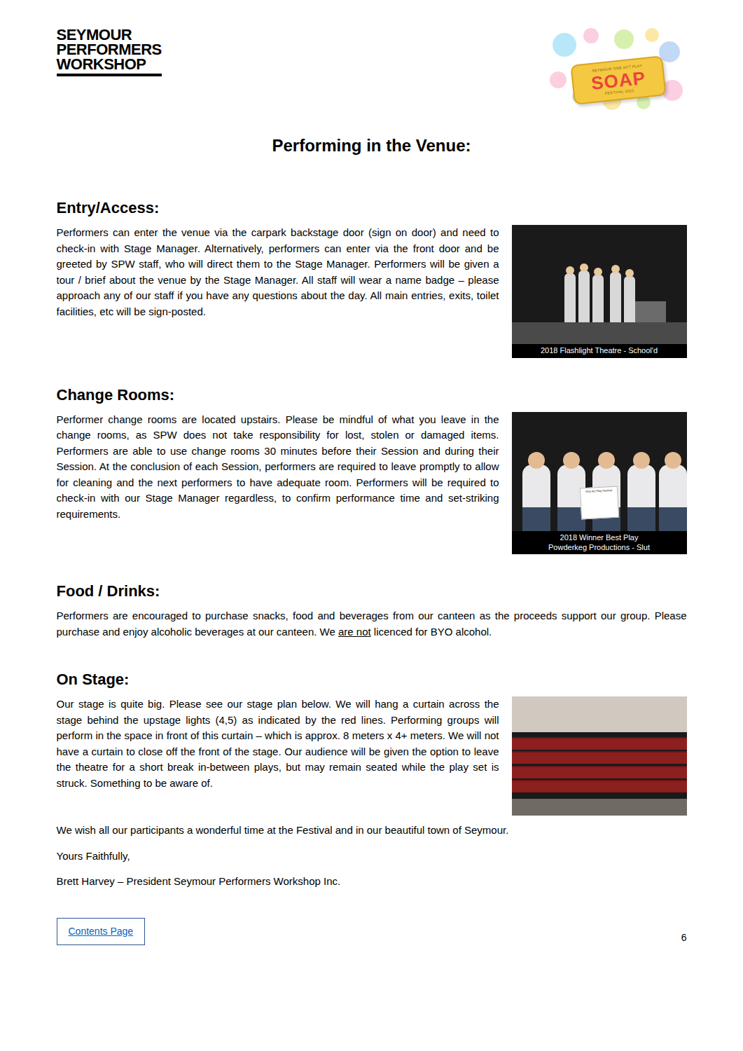SEYMOUR
PERFORMERS
WORKSHOP
SEYMOUR ONE ACT PLAY
SOAP
FESTIVAL 2022
Performing in the Venue:
Entry/Access:
2018 Flashlight Theatre - School'd
Performers can enter the venue via the carpark backstage door (sign on door) and need to check-in with Stage Manager. Alternatively, performers can enter via the front door and be greeted by SPW staff, who will direct them to the Stage Manager. Performers will be given a tour / brief about the venue by the Stage Manager. All staff will wear a name badge – please approach any of our staff if you have any questions about the day. All main entries, exits, toilet facilities, etc will be sign-posted.
Change Rooms:
One Act Play Festival
2018 Winner Best Play
Powderkeg Productions - Slut
Performer change rooms are located upstairs. Please be mindful of what you leave in the change rooms, as SPW does not take responsibility for lost, stolen or damaged items. Performers are able to use change rooms 30 minutes before their Session and during their Session. At the conclusion of each Session, performers are required to leave promptly to allow for cleaning and the next performers to have adequate room. Performers will be required to check-in with our Stage Manager regardless, to confirm performance time and set-striking requirements.
Food / Drinks:
Performers are encouraged to purchase snacks, food and beverages from our canteen as the proceeds support our group. Please purchase and enjoy alcoholic beverages at our canteen. We are not licenced for BYO alcohol.
On Stage:
Our stage is quite big. Please see our stage plan below. We will hang a curtain across the stage behind the upstage lights (4,5) as indicated by the red lines. Performing groups will perform in the space in front of this curtain – which is approx. 8 meters x 4+ meters. We will not have a curtain to close off the front of the stage. Our audience will be given the option to leave the theatre for a short break in-between plays, but may remain seated while the play set is struck. Something to be aware of.
We wish all our participants a wonderful time at the Festival and in our beautiful town of Seymour.
Yours Faithfully,
Brett Harvey – President Seymour Performers Workshop Inc.
Contents Page
6